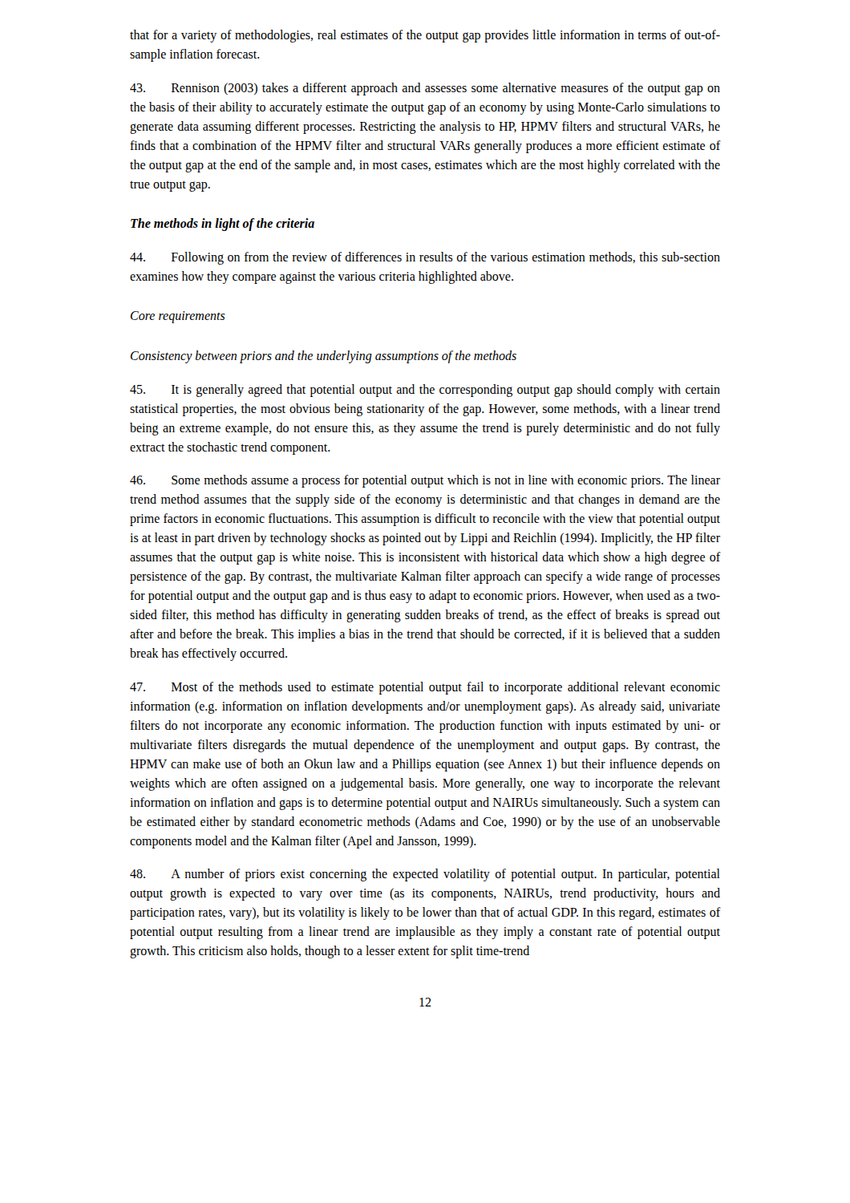that for a variety of methodologies, real estimates of the output gap provides little information in terms of out-of-sample inflation forecast.
43. Rennison (2003) takes a different approach and assesses some alternative measures of the output gap on the basis of their ability to accurately estimate the output gap of an economy by using Monte-Carlo simulations to generate data assuming different processes. Restricting the analysis to HP, HPMV filters and structural VARs, he finds that a combination of the HPMV filter and structural VARs generally produces a more efficient estimate of the output gap at the end of the sample and, in most cases, estimates which are the most highly correlated with the true output gap.
The methods in light of the criteria
44. Following on from the review of differences in results of the various estimation methods, this sub-section examines how they compare against the various criteria highlighted above.
Core requirements
Consistency between priors and the underlying assumptions of the methods
45. It is generally agreed that potential output and the corresponding output gap should comply with certain statistical properties, the most obvious being stationarity of the gap. However, some methods, with a linear trend being an extreme example, do not ensure this, as they assume the trend is purely deterministic and do not fully extract the stochastic trend component.
46. Some methods assume a process for potential output which is not in line with economic priors. The linear trend method assumes that the supply side of the economy is deterministic and that changes in demand are the prime factors in economic fluctuations. This assumption is difficult to reconcile with the view that potential output is at least in part driven by technology shocks as pointed out by Lippi and Reichlin (1994). Implicitly, the HP filter assumes that the output gap is white noise. This is inconsistent with historical data which show a high degree of persistence of the gap. By contrast, the multivariate Kalman filter approach can specify a wide range of processes for potential output and the output gap and is thus easy to adapt to economic priors. However, when used as a two-sided filter, this method has difficulty in generating sudden breaks of trend, as the effect of breaks is spread out after and before the break. This implies a bias in the trend that should be corrected, if it is believed that a sudden break has effectively occurred.
47. Most of the methods used to estimate potential output fail to incorporate additional relevant economic information (e.g. information on inflation developments and/or unemployment gaps). As already said, univariate filters do not incorporate any economic information. The production function with inputs estimated by uni- or multivariate filters disregards the mutual dependence of the unemployment and output gaps. By contrast, the HPMV can make use of both an Okun law and a Phillips equation (see Annex 1) but their influence depends on weights which are often assigned on a judgemental basis. More generally, one way to incorporate the relevant information on inflation and gaps is to determine potential output and NAIRUs simultaneously. Such a system can be estimated either by standard econometric methods (Adams and Coe, 1990) or by the use of an unobservable components model and the Kalman filter (Apel and Jansson, 1999).
48. A number of priors exist concerning the expected volatility of potential output. In particular, potential output growth is expected to vary over time (as its components, NAIRUs, trend productivity, hours and participation rates, vary), but its volatility is likely to be lower than that of actual GDP. In this regard, estimates of potential output resulting from a linear trend are implausible as they imply a constant rate of potential output growth. This criticism also holds, though to a lesser extent for split time-trend
12